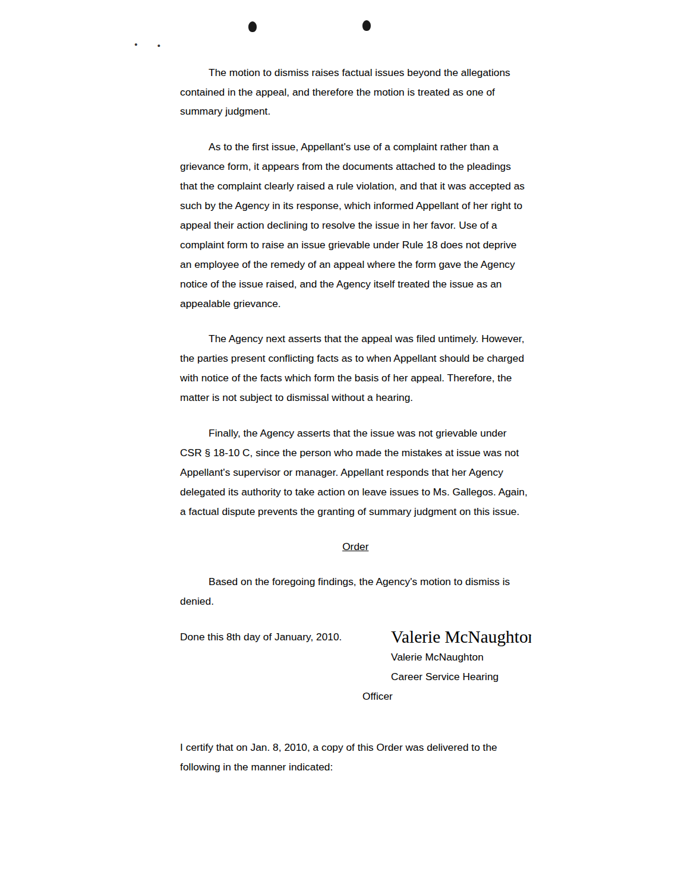• •
The motion to dismiss raises factual issues beyond the allegations contained in the appeal, and therefore the motion is treated as one of summary judgment.
As to the first issue, Appellant's use of a complaint rather than a grievance form, it appears from the documents attached to the pleadings that the complaint clearly raised a rule violation, and that it was accepted as such by the Agency in its response, which informed Appellant of her right to appeal their action declining to resolve the issue in her favor. Use of a complaint form to raise an issue grievable under Rule 18 does not deprive an employee of the remedy of an appeal where the form gave the Agency notice of the issue raised, and the Agency itself treated the issue as an appealable grievance.
The Agency next asserts that the appeal was filed untimely. However, the parties present conflicting facts as to when Appellant should be charged with notice of the facts which form the basis of her appeal. Therefore, the matter is not subject to dismissal without a hearing.
Finally, the Agency asserts that the issue was not grievable under CSR § 18-10 C, since the person who made the mistakes at issue was not Appellant's supervisor or manager. Appellant responds that her Agency delegated its authority to take action on leave issues to Ms. Gallegos. Again, a factual dispute prevents the granting of summary judgment on this issue.
Order
Based on the foregoing findings, the Agency's motion to dismiss is denied.
Done this 8th day of January, 2010.
Valerie McNaughton
Valerie McNaughton
Career Service Hearing Officer
I certify that on Jan. 8, 2010, a copy of this Order was delivered to the following in the manner indicated: